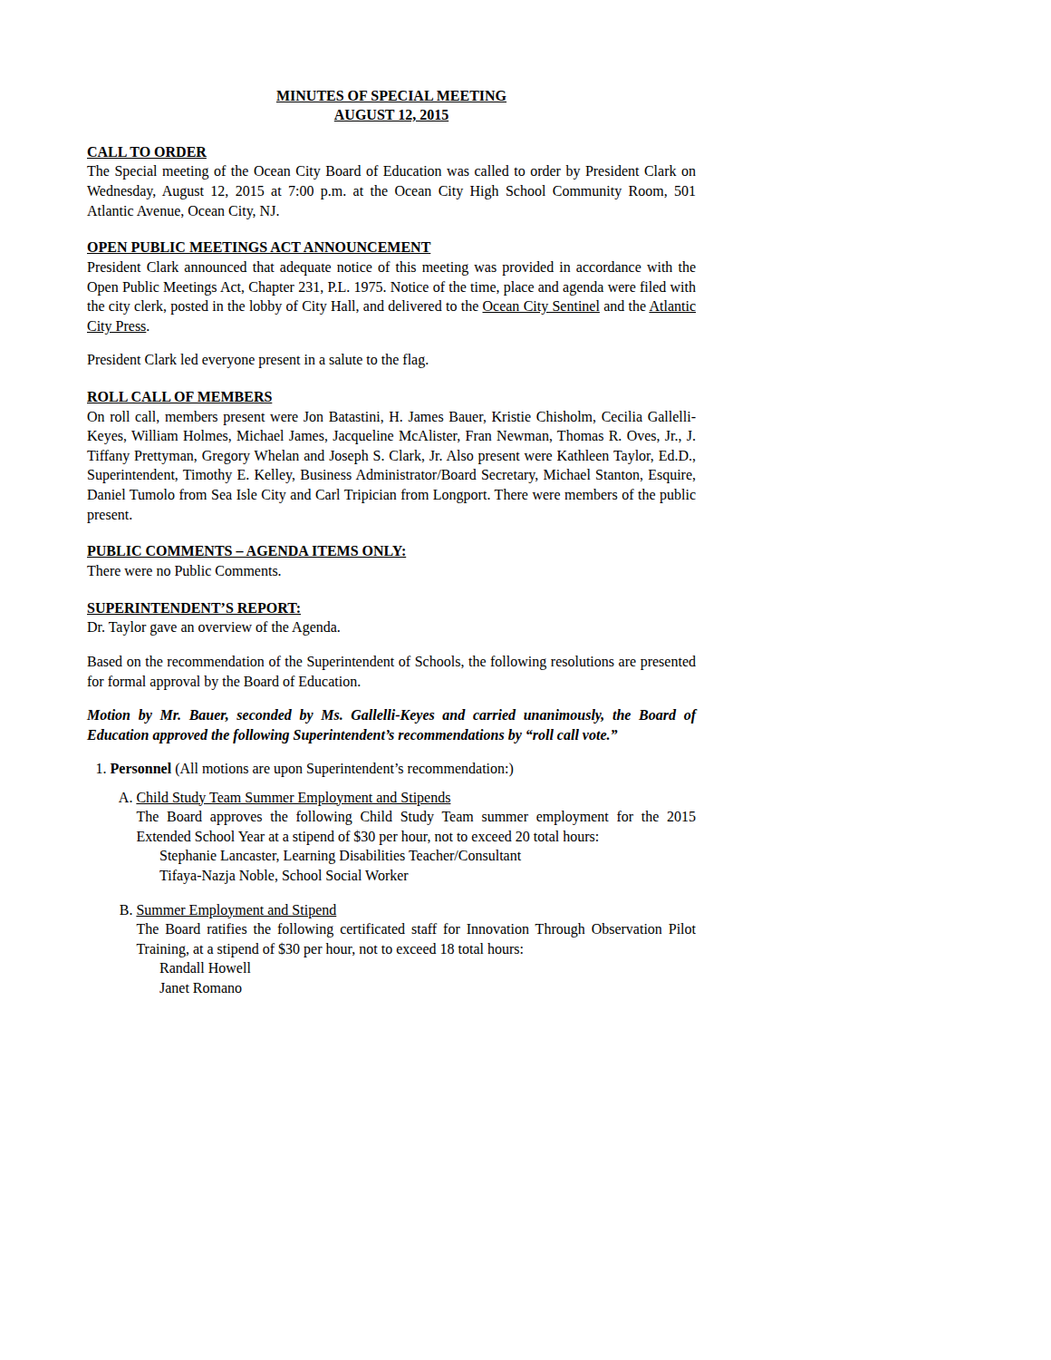MINUTES OF SPECIAL MEETING
AUGUST 12, 2015
CALL TO ORDER
The Special meeting of the Ocean City Board of Education was called to order by President Clark on Wednesday, August 12, 2015 at 7:00 p.m. at the Ocean City High School Community Room, 501 Atlantic Avenue, Ocean City, NJ.
OPEN PUBLIC MEETINGS ACT ANNOUNCEMENT
President Clark announced that adequate notice of this meeting was provided in accordance with the Open Public Meetings Act, Chapter 231, P.L. 1975. Notice of the time, place and agenda were filed with the city clerk, posted in the lobby of City Hall, and delivered to the Ocean City Sentinel and the Atlantic City Press.
President Clark led everyone present in a salute to the flag.
ROLL CALL OF MEMBERS
On roll call, members present were Jon Batastini, H. James Bauer, Kristie Chisholm, Cecilia Gallelli-Keyes, William Holmes, Michael James, Jacqueline McAlister, Fran Newman, Thomas R. Oves, Jr., J. Tiffany Prettyman, Gregory Whelan and Joseph S. Clark, Jr. Also present were Kathleen Taylor, Ed.D., Superintendent, Timothy E. Kelley, Business Administrator/Board Secretary, Michael Stanton, Esquire, Daniel Tumolo from Sea Isle City and Carl Tripician from Longport. There were members of the public present.
PUBLIC COMMENTS – AGENDA ITEMS ONLY:
There were no Public Comments.
SUPERINTENDENT’S REPORT:
Dr. Taylor gave an overview of the Agenda.
Based on the recommendation of the Superintendent of Schools, the following resolutions are presented for formal approval by the Board of Education.
Motion by Mr. Bauer, seconded by Ms. Gallelli-Keyes and carried unanimously, the Board of Education approved the following Superintendent’s recommendations by “roll call vote.”
Personnel (All motions are upon Superintendent’s recommendation:)
Child Study Team Summer Employment and Stipends
The Board approves the following Child Study Team summer employment for the 2015 Extended School Year at a stipend of $30 per hour, not to exceed 20 total hours:
Stephanie Lancaster, Learning Disabilities Teacher/Consultant
Tifaya-Nazja Noble, School Social Worker
Summer Employment and Stipend
The Board ratifies the following certificated staff for Innovation Through Observation Pilot Training, at a stipend of $30 per hour, not to exceed 18 total hours:
Randall Howell
Janet Romano